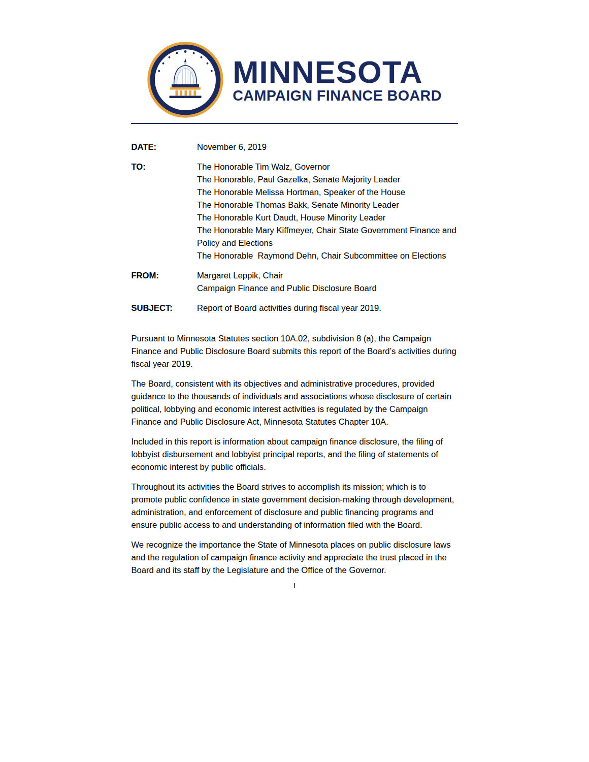MINNESOTA
CAMPAIGN FINANCE BOARD
| DATE: | November 6, 2019 |
| TO: | The Honorable Tim Walz, Governor The Honorable, Paul Gazelka, Senate Majority Leader The Honorable Melissa Hortman, Speaker of the House The Honorable Thomas Bakk, Senate Minority Leader The Honorable Kurt Daudt, House Minority Leader The Honorable Mary Kiffmeyer, Chair State Government Finance and Policy and Elections The Honorable Raymond Dehn, Chair Subcommittee on Elections |
| FROM: | Margaret Leppik, Chair Campaign Finance and Public Disclosure Board |
| SUBJECT: | Report of Board activities during fiscal year 2019. |
Pursuant to Minnesota Statutes section 10A.02, subdivision 8 (a), the Campaign Finance and Public Disclosure Board submits this report of the Board’s activities during fiscal year 2019.
The Board, consistent with its objectives and administrative procedures, provided guidance to the thousands of individuals and associations whose disclosure of certain political, lobbying and economic interest activities is regulated by the Campaign Finance and Public Disclosure Act, Minnesota Statutes Chapter 10A.
Included in this report is information about campaign finance disclosure, the filing of lobbyist disbursement and lobbyist principal reports, and the filing of statements of economic interest by public officials.
Throughout its activities the Board strives to accomplish its mission; which is to promote public confidence in state government decision-making through development, administration, and enforcement of disclosure and public financing programs and ensure public access to and understanding of information filed with the Board.
We recognize the importance the State of Minnesota places on public disclosure laws and the regulation of campaign finance activity and appreciate the trust placed in the Board and its staff by the Legislature and the Office of the Governor.
I